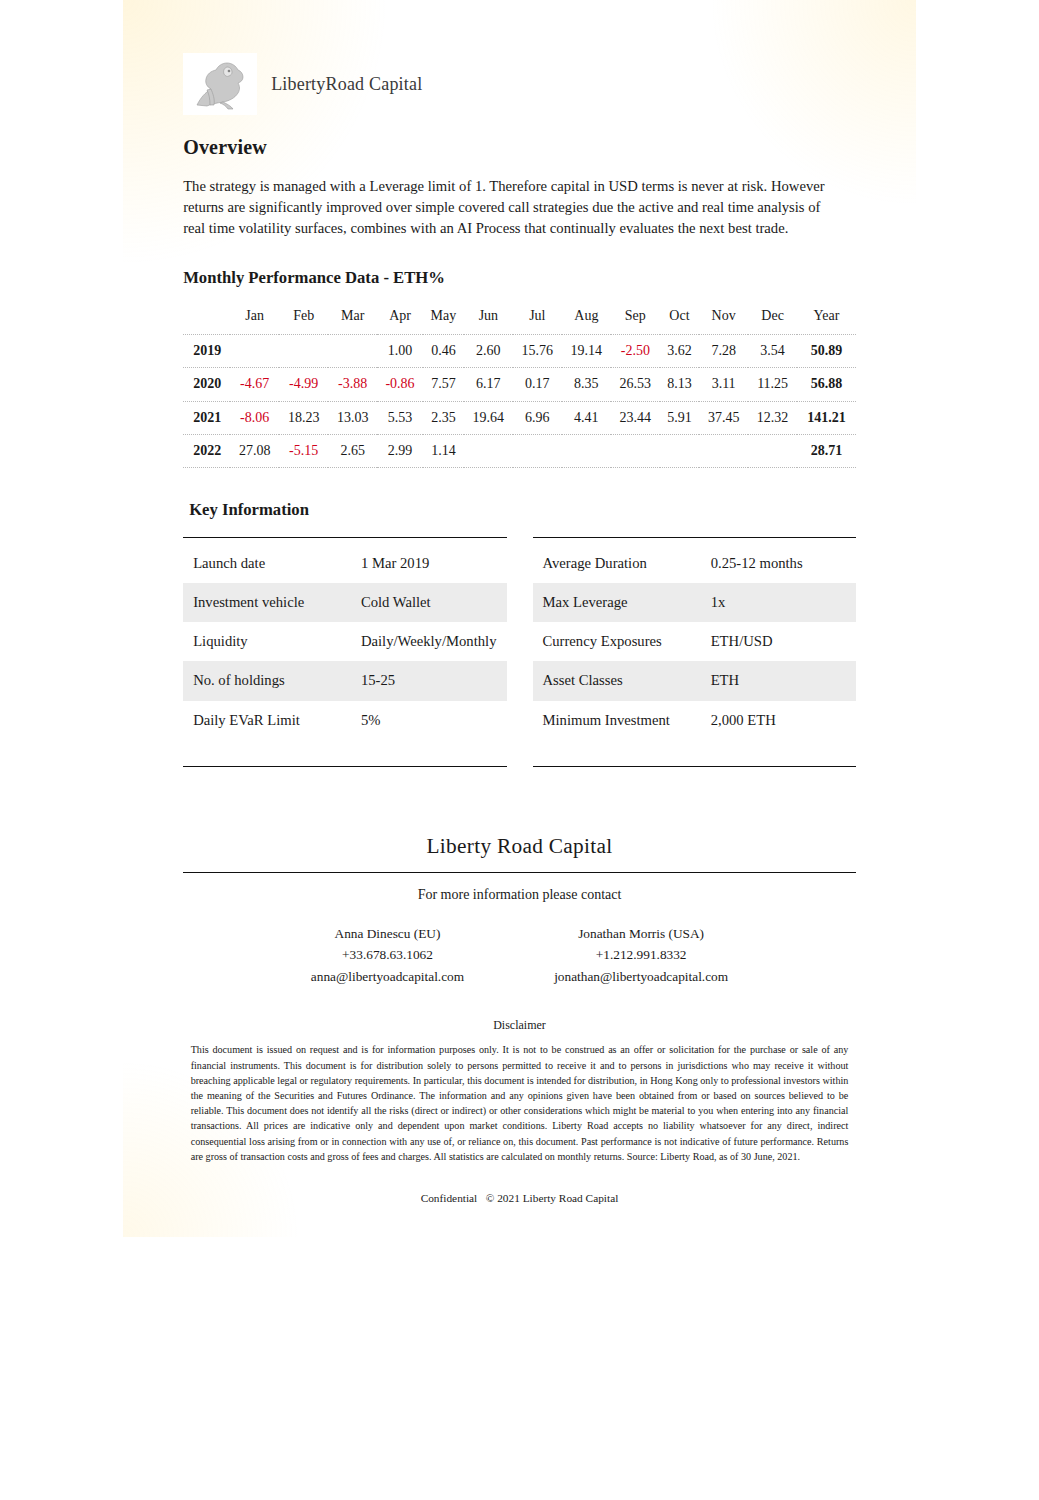LibertyRoad Capital
Overview
The strategy is managed with a Leverage limit of 1. Therefore capital in USD terms is never at risk. However returns are significantly improved over simple covered call strategies due the active and real time analysis of real time volatility surfaces, combines with an AI Process that continually evaluates the next best trade.
Monthly Performance Data - ETH%
| | Jan | Feb | Mar | Apr | May | Jun | Jul | Aug | Sep | Oct | Nov | Dec | Year |
| --- | --- | --- | --- | --- | --- | --- | --- | --- | --- | --- | --- | --- | --- |
| 2019 | | | | 1.00 | 0.46 | 2.60 | 15.76 | 19.14 | -2.50 | 3.62 | 7.28 | 3.54 | 50.89 |
| 2020 | -4.67 | -4.99 | -3.88 | -0.86 | 7.57 | 6.17 | 0.17 | 8.35 | 26.53 | 8.13 | 3.11 | 11.25 | 56.88 |
| 2021 | -8.06 | 18.23 | 13.03 | 5.53 | 2.35 | 19.64 | 6.96 | 4.41 | 23.44 | 5.91 | 37.45 | 12.32 | 141.21 |
| 2022 | 27.08 | -5.15 | 2.65 | 2.99 | 1.14 | | | | | | | | 28.71 |
Key Information
| Launch date | 1 Mar 2019 |
| Investment vehicle | Cold Wallet |
| Liquidity | Daily/Weekly/Monthly |
| No. of holdings | 15-25 |
| Daily EVaR Limit | 5% |
| Average Duration | 0.25-12 months |
| Max Leverage | 1x |
| Currency Exposures | ETH/USD |
| Asset Classes | ETH |
| Minimum Investment | 2,000 ETH |
Liberty Road Capital
For more information please contact
Anna Dinescu (EU)
+33.678.63.1062
anna@libertyoadcapital.com
Jonathan Morris (USA)
+1.212.991.8332
jonathan@libertyoadcapital.com
Disclaimer
This document is issued on request and is for information purposes only. It is not to be construed as an offer or solicitation for the purchase or sale of any financial instruments. This document is for distribution solely to persons permitted to receive it and to persons in jurisdictions who may receive it without breaching applicable legal or regulatory requirements. In particular, this document is intended for distribution, in Hong Kong only to professional investors within the meaning of the Securities and Futures Ordinance. The information and any opinions given have been obtained from or based on sources believed to be reliable. This document does not identify all the risks (direct or indirect) or other considerations which might be material to you when entering into any financial transactions. All prices are indicative only and dependent upon market conditions. Liberty Road accepts no liability whatsoever for any direct, indirect consequential loss arising from or in connection with any use of, or reliance on, this document. Past performance is not indicative of future performance. Returns are gross of transaction costs and gross of fees and charges. All statistics are calculated on monthly returns. Source: Liberty Road, as of 30 June, 2021.
Confidential © 2021 Liberty Road Capital